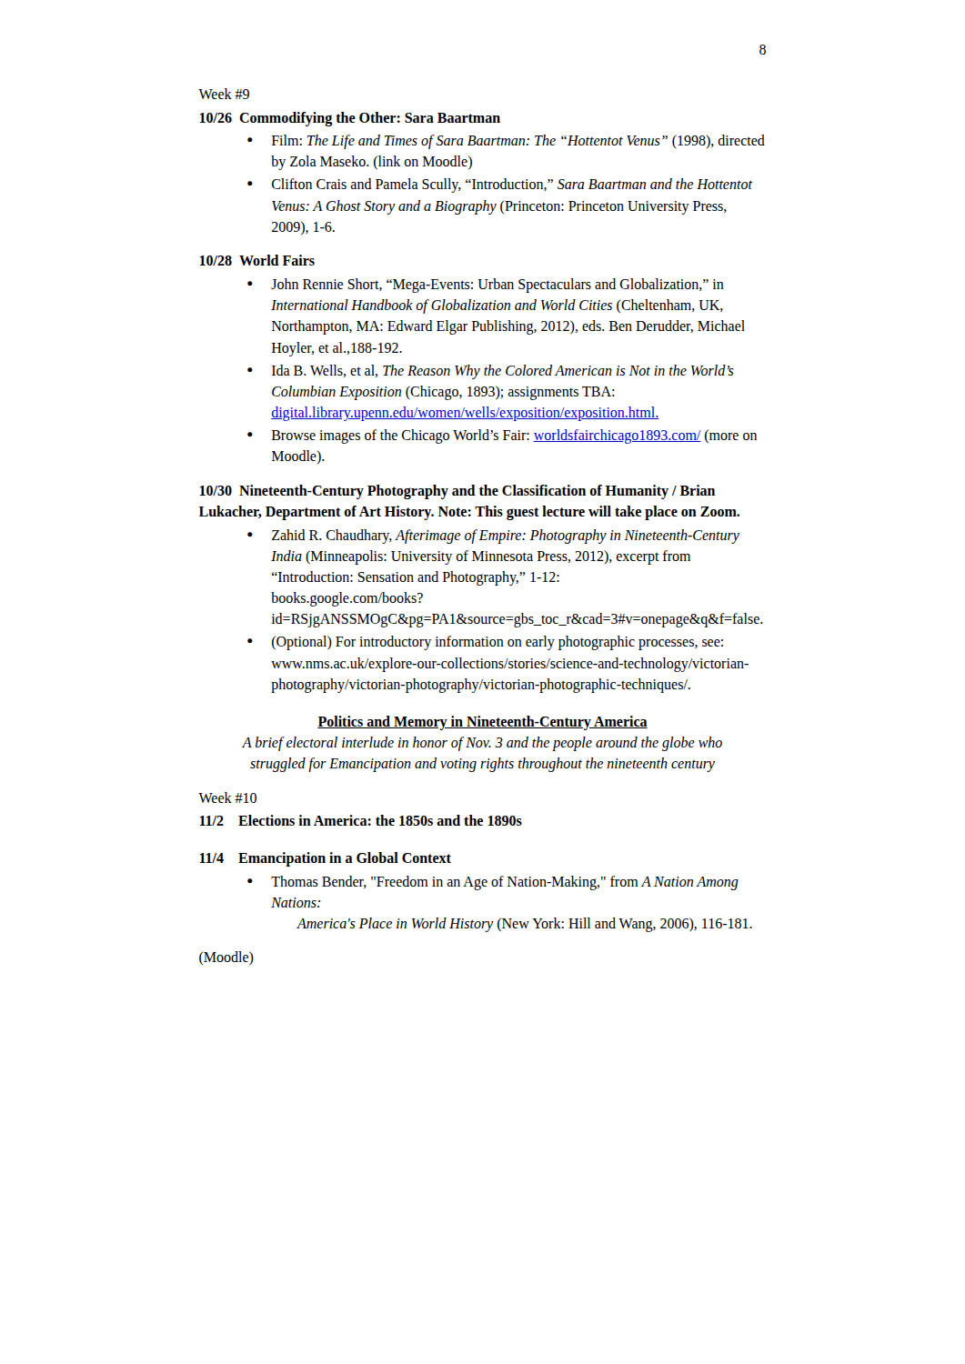8
Week #9
10/26 Commodifying the Other: Sara Baartman
Film: The Life and Times of Sara Baartman: The “Hottentot Venus” (1998), directed by Zola Maseko. (link on Moodle)
Clifton Crais and Pamela Scully, “Introduction,” Sara Baartman and the Hottentot Venus: A Ghost Story and a Biography (Princeton: Princeton University Press, 2009), 1-6.
10/28 World Fairs
John Rennie Short, “Mega-Events: Urban Spectaculars and Globalization,” in International Handbook of Globalization and World Cities (Cheltenham, UK, Northampton, MA: Edward Elgar Publishing, 2012), eds. Ben Derudder, Michael Hoyler, et al.,188-192.
Ida B. Wells, et al, The Reason Why the Colored American is Not in the World’s Columbian Exposition (Chicago, 1893); assignments TBA:
digital.library.upenn.edu/women/wells/exposition/exposition.html.
Browse images of the Chicago World’s Fair: worldsfairchicago1893.com/ (more on Moodle).
10/30 Nineteenth-Century Photography and the Classification of Humanity / Brian Lukacher, Department of Art History. Note: This guest lecture will take place on Zoom.
Zahid R. Chaudhary, Afterimage of Empire: Photography in Nineteenth-Century India (Minneapolis: University of Minnesota Press, 2012), excerpt from “Introduction: Sensation and Photography,” 1-12:
books.google.com/books?id=RSjgANSSMOgC&pg=PA1&source=gbs_toc_r&cad=3#v=onepage&q&f=false.
(Optional) For introductory information on early photographic processes, see: www.nms.ac.uk/explore-our-collections/stories/science-and-technology/victorian-photography/victorian-photography/victorian-photographic-techniques/.
Politics and Memory in Nineteenth-Century America
A brief electoral interlude in honor of Nov. 3 and the people around the globe who struggled for Emancipation and voting rights throughout the nineteenth century
Week #10
11/2 Elections in America: the 1850s and the 1890s
11/4 Emancipation in a Global Context
Thomas Bender, "Freedom in an Age of Nation-Making," from A Nation Among Nations:
America's Place in World History (New York: Hill and Wang, 2006), 116-181.
(Moodle)